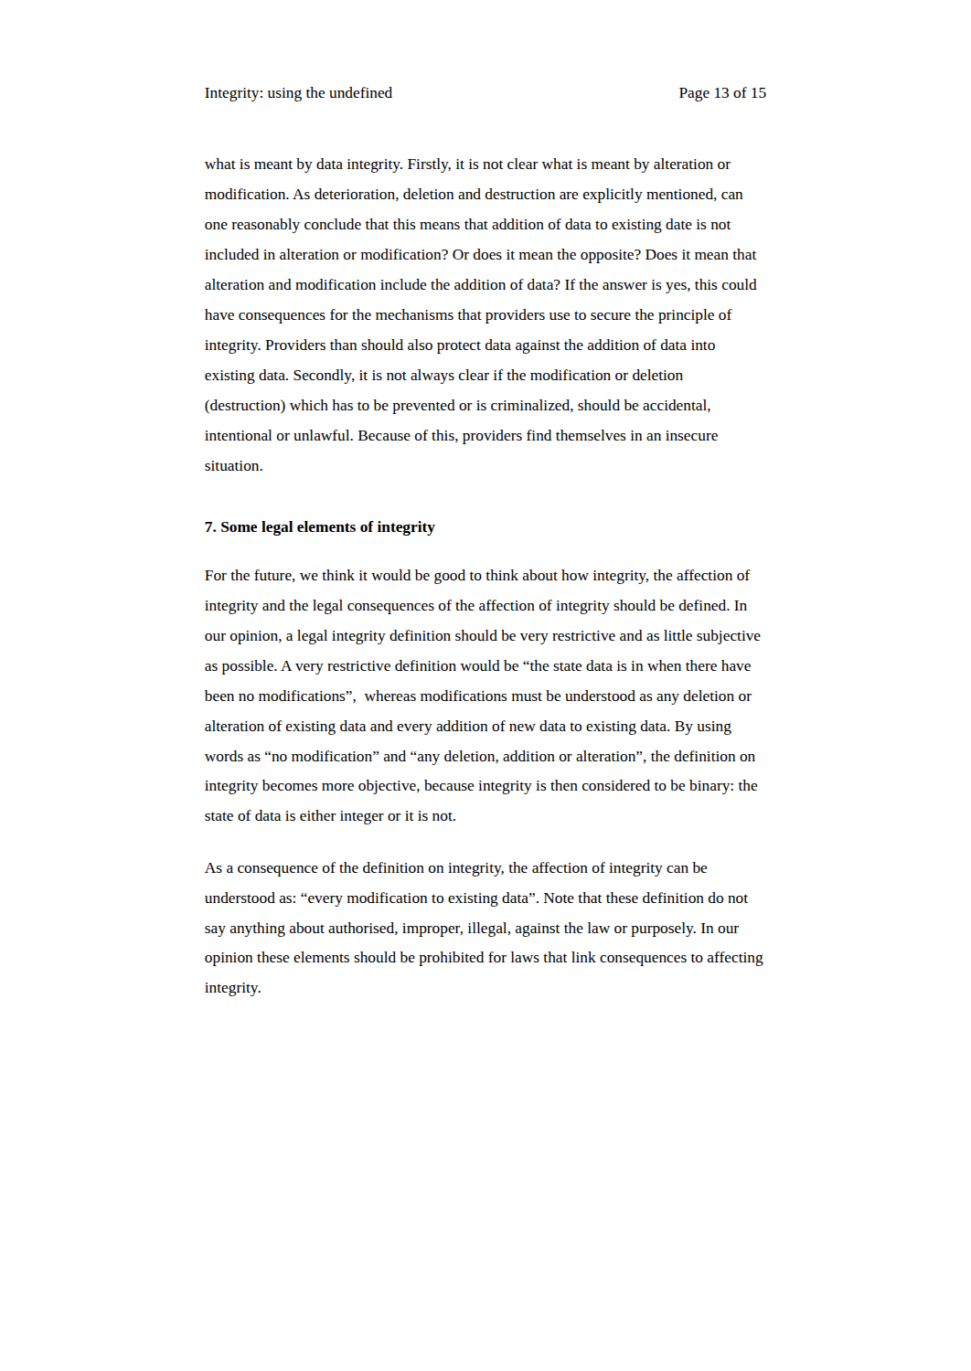Integrity: using the undefined Page 13 of 15
what is meant by data integrity. Firstly, it is not clear what is meant by alteration or modification. As deterioration, deletion and destruction are explicitly mentioned, can one reasonably conclude that this means that addition of data to existing date is not included in alteration or modification? Or does it mean the opposite? Does it mean that alteration and modification include the addition of data? If the answer is yes, this could have consequences for the mechanisms that providers use to secure the principle of integrity. Providers than should also protect data against the addition of data into existing data. Secondly, it is not always clear if the modification or deletion (destruction) which has to be prevented or is criminalized, should be accidental, intentional or unlawful. Because of this, providers find themselves in an insecure situation.
7. Some legal elements of integrity
For the future, we think it would be good to think about how integrity, the affection of integrity and the legal consequences of the affection of integrity should be defined. In our opinion, a legal integrity definition should be very restrictive and as little subjective as possible. A very restrictive definition would be “the state data is in when there have been no modifications”, whereas modifications must be understood as any deletion or alteration of existing data and every addition of new data to existing data. By using words as “no modification” and “any deletion, addition or alteration”, the definition on integrity becomes more objective, because integrity is then considered to be binary: the state of data is either integer or it is not.
As a consequence of the definition on integrity, the affection of integrity can be understood as: “every modification to existing data”. Note that these definition do not say anything about authorised, improper, illegal, against the law or purposely. In our opinion these elements should be prohibited for laws that link consequences to affecting integrity.